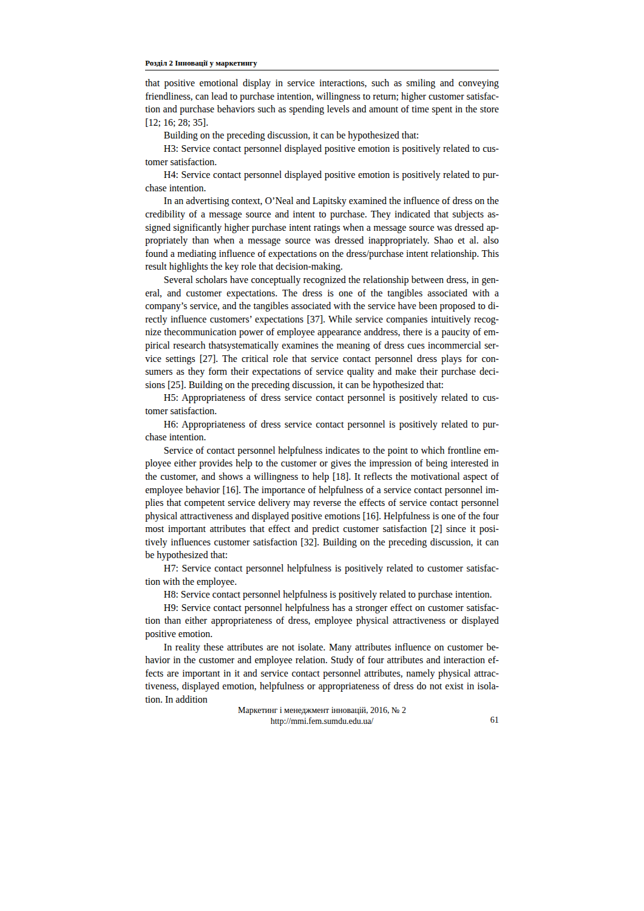Розділ 2 Інновації у маркетингу
that positive emotional display in service interactions, such as smiling and conveying friendliness, can lead to purchase intention, willingness to return; higher customer satisfaction and purchase behaviors such as spending levels and amount of time spent in the store [12; 16; 28; 35].
Building on the preceding discussion, it can be hypothesized that:
H3: Service contact personnel displayed positive emotion is positively related to customer satisfaction.
H4: Service contact personnel displayed positive emotion is positively related to purchase intention.
In an advertising context, O’Neal and Lapitsky examined the influence of dress on the credibility of a message source and intent to purchase. They indicated that subjects assigned significantly higher purchase intent ratings when a message source was dressed appropriately than when a message source was dressed inappropriately. Shao et al. also found a mediating influence of expectations on the dress/purchase intent relationship. This result highlights the key role that decision-making.
Several scholars have conceptually recognized the relationship between dress, in general, and customer expectations. The dress is one of the tangibles associated with a company’s service, and the tangibles associated with the service have been proposed to directly influence customers’ expectations [37]. While service companies intuitively recognize thecommunication power of employee appearance anddress, there is a paucity of empirical research thatsystematically examines the meaning of dress cues incommercial service settings [27]. The critical role that service contact personnel dress plays for consumers as they form their expectations of service quality and make their purchase decisions [25]. Building on the preceding discussion, it can be hypothesized that:
H5: Appropriateness of dress service contact personnel is positively related to customer satisfaction.
H6: Appropriateness of dress service contact personnel is positively related to purchase intention.
Service of contact personnel helpfulness indicates to the point to which frontline employee either provides help to the customer or gives the impression of being interested in the customer, and shows a willingness to help [18]. It reflects the motivational aspect of employee behavior [16]. The importance of helpfulness of a service contact personnel implies that competent service delivery may reverse the effects of service contact personnel physical attractiveness and displayed positive emotions [16]. Helpfulness is one of the four most important attributes that effect and predict customer satisfaction [2] since it positively influences customer satisfaction [32]. Building on the preceding discussion, it can be hypothesized that:
H7: Service contact personnel helpfulness is positively related to customer satisfaction with the employee.
H8: Service contact personnel helpfulness is positively related to purchase intention.
H9: Service contact personnel helpfulness has a stronger effect on customer satisfaction than either appropriateness of dress, employee physical attractiveness or displayed positive emotion.
In reality these attributes are not isolate. Many attributes influence on customer behavior in the customer and employee relation. Study of four attributes and interaction effects are important in it and service contact personnel attributes, namely physical attractiveness, displayed emotion, helpfulness or appropriateness of dress do not exist in isolation. In addition
Маркетинг і менеджмент інновацій, 2016, № 2
http://mmi.fem.sumdu.edu.ua/
61